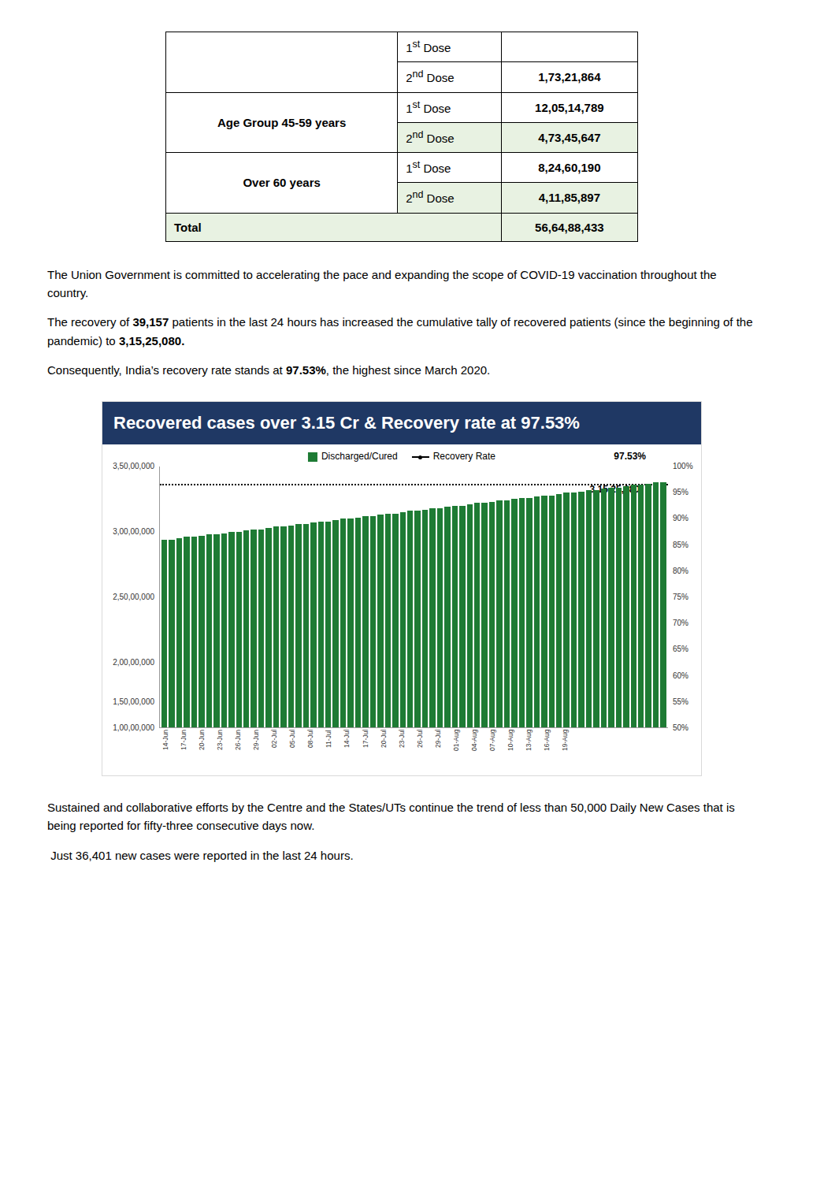| | 1 st Dose | |
| 2 nd Dose | 1,73,21,864 |
| Age Group 45-59 years | 1 st Dose | 12,05,14,789 |
| 2 nd Dose | 4,73,45,647 |
| Over 60 years | 1 st Dose | 8,24,60,190 |
| 2 nd Dose | 4,11,85,897 |
| Total | 56,64,88,433 |
The Union Government is committed to accelerating the pace and expanding the scope of COVID-19 vaccination throughout the country.
The recovery of 39,157 patients in the last 24 hours has increased the cumulative tally of recovered patients (since the beginning of the pandemic) to 3,15,25,080.
Consequently, India’s recovery rate stands at 97.53%, the highest since March 2020.
Recovered cases over 3.15 Cr & Recovery rate at 97.53%
Discharged/Cured Recovery Rate
97.53%
3,15,25,080
3,50,00,000
3,00,00,000
2,50,00,000
2,00,00,000
1,50,00,000
1,00,00,000
100%
95%
90%
85%
80%
75%
70%
65%
60%
55%
50%
14-Jun 17-Jun 20-Jun 23-Jun 26-Jun 29-Jun 02-Jul 05-Jul 08-Jul 11-Jul 14-Jul 17-Jul 20-Jul 23-Jul 26-Jul 29-Jul 01-Aug 04-Aug 07-Aug 10-Aug 13-Aug 16-Aug 19-Aug
Sustained and collaborative efforts by the Centre and the States/UTs continue the trend of less than 50,000 Daily New Cases that is being reported for fifty-three consecutive days now.
Just 36,401 new cases were reported in the last 24 hours.